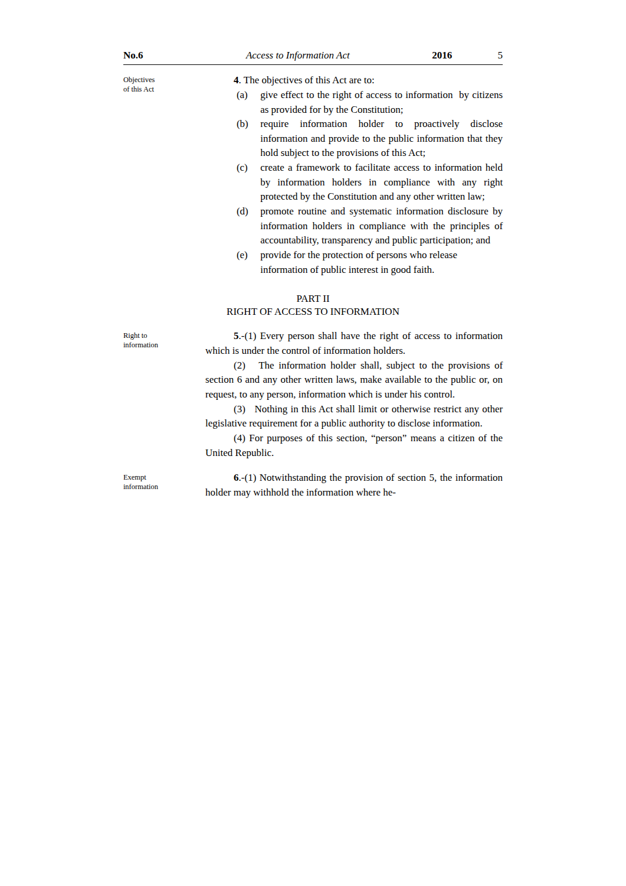No.6
Access to Information Act
2016
5
Objectives
of this Act
4. The objectives of this Act are to:
(a) give effect to the right of access to information by citizens as provided for by the Constitution;
(b) require information holder to proactively disclose information and provide to the public information that they hold subject to the provisions of this Act;
(c) create a framework to facilitate access to information held by information holders in compliance with any right protected by the Constitution and any other written law;
(d) promote routine and systematic information disclosure by information holders in compliance with the principles of accountability, transparency and public participation; and
(e) provide for the protection of persons who release information of public interest in good faith.
PART II RIGHT OF ACCESS TO INFORMATION
Right to
information
5.-(1) Every person shall have the right of access to information which is under the control of information holders.
(2) The information holder shall, subject to the provisions of section 6 and any other written laws, make available to the public or, on request, to any person, information which is under his control.
(3) Nothing in this Act shall limit or otherwise restrict any other legislative requirement for a public authority to disclose information.
(4) For purposes of this section, “person” means a citizen of the United Republic.
Exempt
information
6.-(1) Notwithstanding the provision of section 5, the information holder may withhold the information where he-